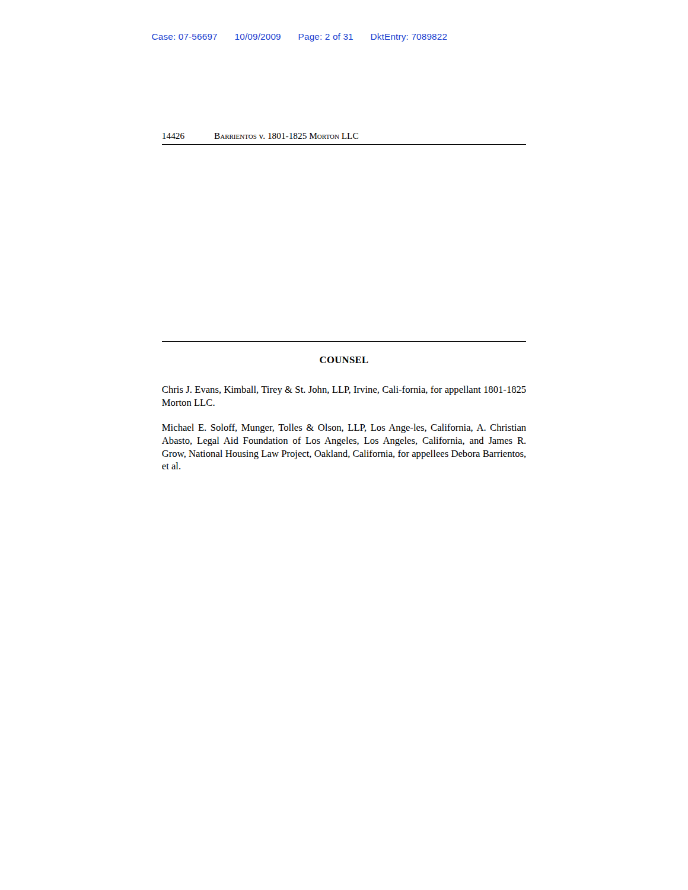Case: 07-56697 10/09/2009 Page: 2 of 31 DktEntry: 7089822
14426 Barrientos v. 1801-1825 Morton LLC
COUNSEL
Chris J. Evans, Kimball, Tirey & St. John, LLP, Irvine, Cali‑fornia, for appellant 1801-1825 Morton LLC.
Michael E. Soloff, Munger, Tolles & Olson, LLP, Los Ange‑les, California, A. Christian Abasto, Legal Aid Foundation of Los Angeles, Los Angeles, California, and James R. Grow, National Housing Law Project, Oakland, California, for appellees Debora Barrientos, et al.